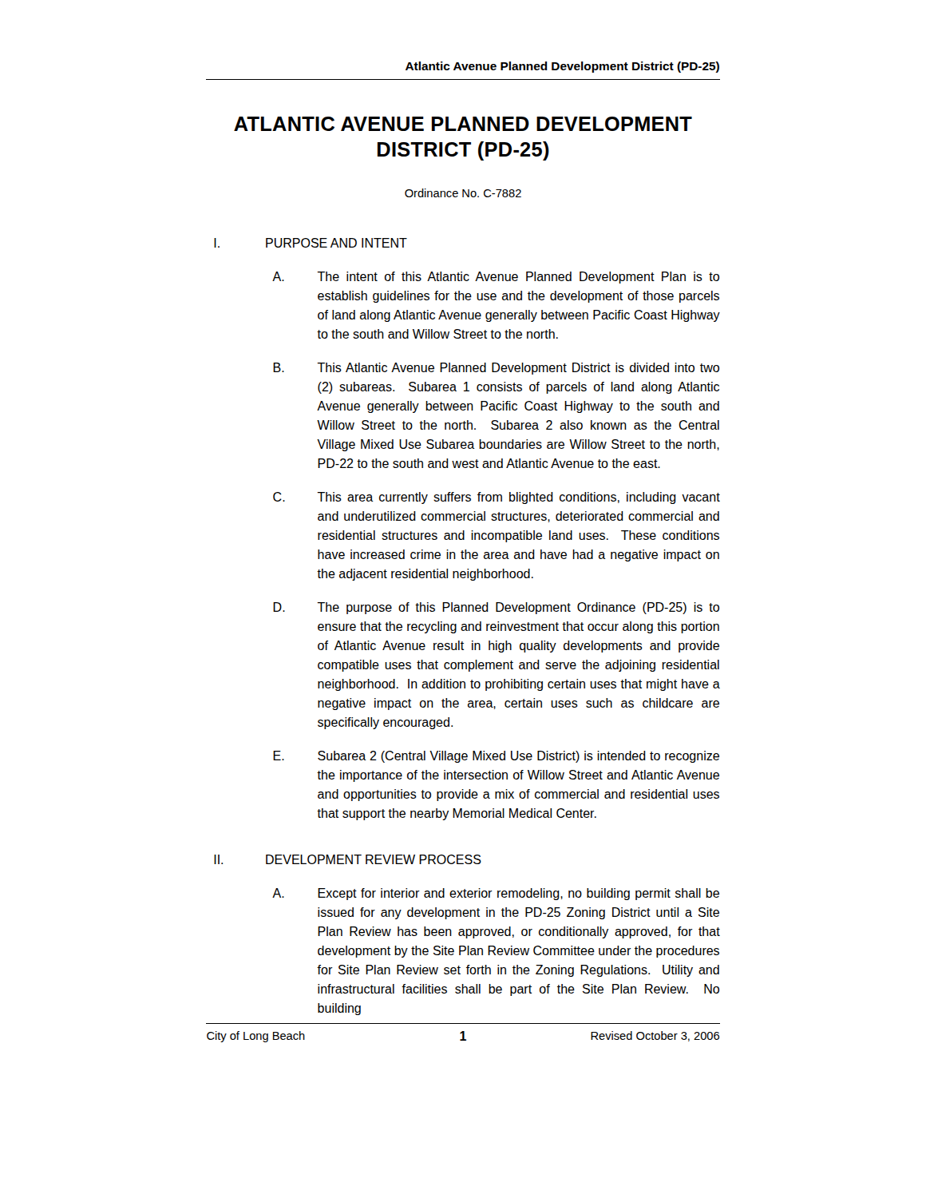Atlantic Avenue Planned Development District (PD-25)
ATLANTIC AVENUE PLANNED DEVELOPMENT
DISTRICT (PD-25)
Ordinance No. C-7882
I. PURPOSE AND INTENT
A. The intent of this Atlantic Avenue Planned Development Plan is to establish guidelines for the use and the development of those parcels of land along Atlantic Avenue generally between Pacific Coast Highway to the south and Willow Street to the north.
B. This Atlantic Avenue Planned Development District is divided into two (2) subareas. Subarea 1 consists of parcels of land along Atlantic Avenue generally between Pacific Coast Highway to the south and Willow Street to the north. Subarea 2 also known as the Central Village Mixed Use Subarea boundaries are Willow Street to the north, PD-22 to the south and west and Atlantic Avenue to the east.
C. This area currently suffers from blighted conditions, including vacant and underutilized commercial structures, deteriorated commercial and residential structures and incompatible land uses. These conditions have increased crime in the area and have had a negative impact on the adjacent residential neighborhood.
D. The purpose of this Planned Development Ordinance (PD-25) is to ensure that the recycling and reinvestment that occur along this portion of Atlantic Avenue result in high quality developments and provide compatible uses that complement and serve the adjoining residential neighborhood. In addition to prohibiting certain uses that might have a negative impact on the area, certain uses such as childcare are specifically encouraged.
E. Subarea 2 (Central Village Mixed Use District) is intended to recognize the importance of the intersection of Willow Street and Atlantic Avenue and opportunities to provide a mix of commercial and residential uses that support the nearby Memorial Medical Center.
II. DEVELOPMENT REVIEW PROCESS
A. Except for interior and exterior remodeling, no building permit shall be issued for any development in the PD-25 Zoning District until a Site Plan Review has been approved, or conditionally approved, for that development by the Site Plan Review Committee under the procedures for Site Plan Review set forth in the Zoning Regulations. Utility and infrastructural facilities shall be part of the Site Plan Review. No building
City of Long Beach 1 Revised October 3, 2006